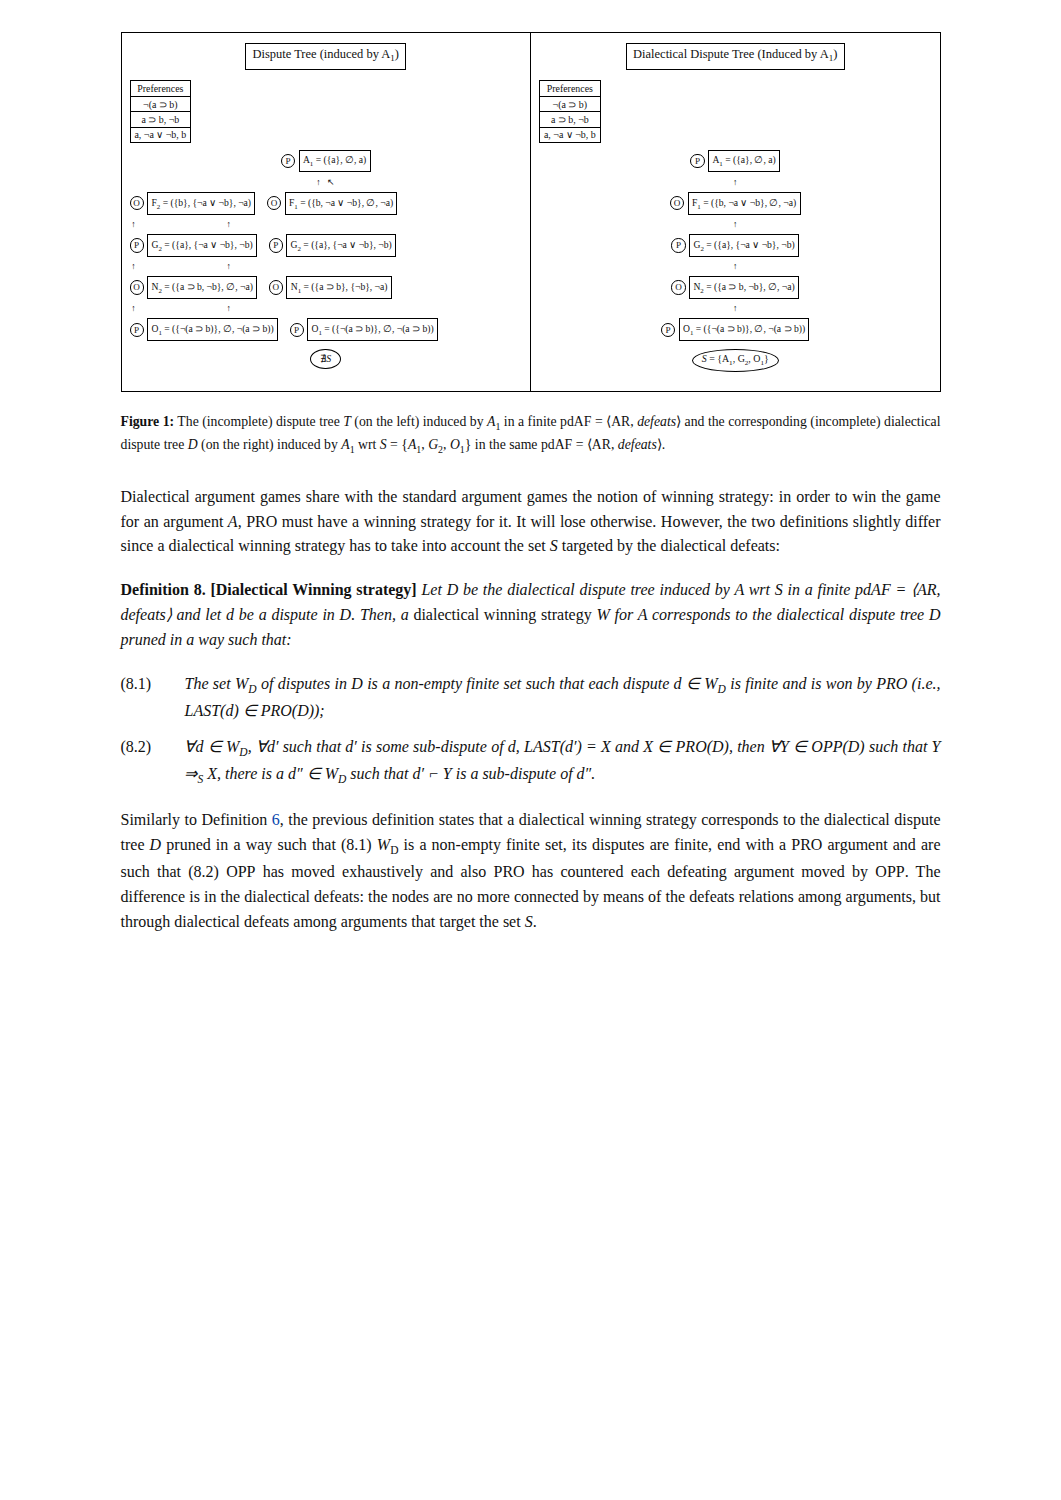Dispute Tree (induced by A1)
Preferences
¬(a ⊃ b)
a ⊃ b, ¬b
a, ¬a ∨ ¬b, b
PA1 = ({a}, ∅, a)
↑ ↖
OF2 = ({b}, {¬a ∨ ¬b}, ¬a) OF1 = ({b, ¬a ∨ ¬b}, ∅, ¬a)
↑↑
PG2 = ({a}, {¬a ∨ ¬b}, ¬b) PG2 = ({a}, {¬a ∨ ¬b}, ¬b)
↑↑
ON2 = ({a ⊃ b, ¬b}, ∅, ¬a) ON1 = ({a ⊃ b}, {¬b}, ¬a)
↑↑
PO1 = ({¬(a ⊃ b)}, ∅, ¬(a ⊃ b)) PO1 = ({¬(a ⊃ b)}, ∅, ¬(a ⊃ b))
∄S
Dialectical Dispute Tree (Induced by A1)
Preferences
¬(a ⊃ b)
a ⊃ b, ¬b
a, ¬a ∨ ¬b, b
PA1 = ({a}, ∅, a)
↑
OF1 = ({b, ¬a ∨ ¬b}, ∅, ¬a)
↑
PG2 = ({a}, {¬a ∨ ¬b}, ¬b)
↑
ON2 = ({a ⊃ b, ¬b}, ∅, ¬a)
↑
PO1 = ({¬(a ⊃ b)}, ∅, ¬(a ⊃ b))
S = {A1, G2, O1}
Figure 1: The (incomplete) dispute tree T (on the left) induced by A1 in a finite pdAF = ⟨AR, defeats⟩ and the corresponding (incomplete) dialectical dispute tree D (on the right) induced by A1 wrt S = {A1, G2, O1} in the same pdAF = ⟨AR, defeats⟩.
Dialectical argument games share with the standard argument games the notion of winning strategy: in order to win the game for an argument A, PRO must have a winning strategy for it. It will lose otherwise. However, the two definitions slightly differ since a dialectical winning strategy has to take into account the set S targeted by the dialectical defeats:
Definition 8. [Dialectical Winning strategy] Let D be the dialectical dispute tree induced by A wrt S in a finite pdAF = ⟨AR, defeats⟩ and let d be a dispute in D. Then, a dialectical winning strategy W for A corresponds to the dialectical dispute tree D pruned in a way such that:
(8.1) The set WD of disputes in D is a non-empty finite set such that each dispute d ∈ WD is finite and is won by PRO (i.e., LAST(d) ∈ PRO(D));
(8.2) ∀d ∈ WD, ∀d′ such that d′ is some sub-dispute of d, LAST(d′) = X and X ∈ PRO(D), then ∀Y ∈ OPP(D) such that Y ⇒S X, there is a d″ ∈ WD such that d′ ⌐ Y is a sub-dispute of d″.
Similarly to Definition 6, the previous definition states that a dialectical winning strategy corresponds to the dialectical dispute tree D pruned in a way such that (8.1) WD is a non-empty finite set, its disputes are finite, end with a PRO argument and are such that (8.2) OPP has moved exhaustively and also PRO has countered each defeating argument moved by OPP. The difference is in the dialectical defeats: the nodes are no more connected by means of the defeats relations among arguments, but through dialectical defeats among arguments that target the set S.